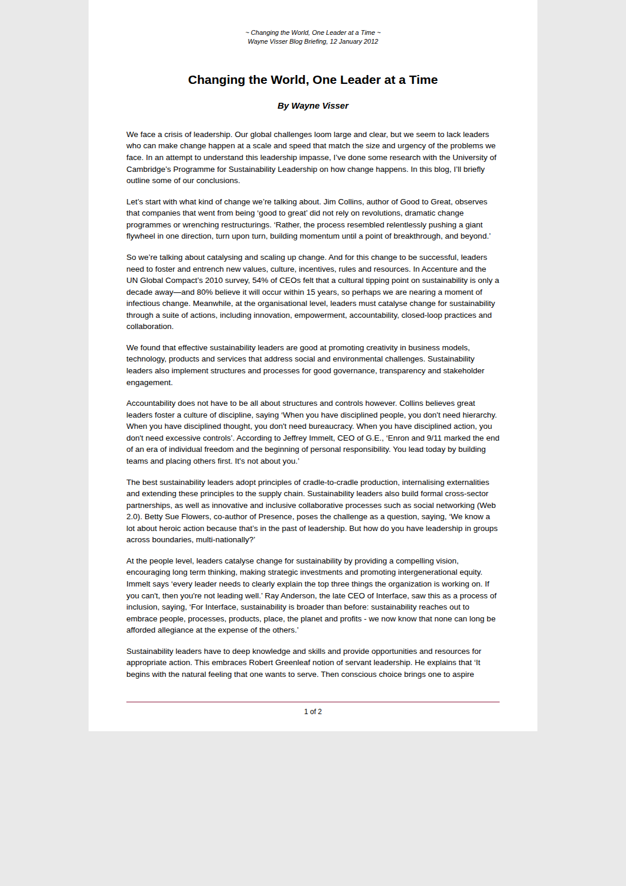~ Changing the World, One Leader at a Time ~
Wayne Visser Blog Briefing, 12 January 2012
Changing the World, One Leader at a Time
By Wayne Visser
We face a crisis of leadership. Our global challenges loom large and clear, but we seem to lack leaders who can make change happen at a scale and speed that match the size and urgency of the problems we face. In an attempt to understand this leadership impasse, I’ve done some research with the University of Cambridge’s Programme for Sustainability Leadership on how change happens. In this blog, I’ll briefly outline some of our conclusions.
Let’s start with what kind of change we’re talking about. Jim Collins, author of Good to Great, observes that companies that went from being ‘good to great’ did not rely on revolutions, dramatic change programmes or wrenching restructurings. ‘Rather, the process resembled relentlessly pushing a giant flywheel in one direction, turn upon turn, building momentum until a point of breakthrough, and beyond.’
So we’re talking about catalysing and scaling up change. And for this change to be successful, leaders need to foster and entrench new values, culture, incentives, rules and resources. In Accenture and the UN Global Compact’s 2010 survey, 54% of CEOs felt that a cultural tipping point on sustainability is only a decade away—and 80% believe it will occur within 15 years, so perhaps we are nearing a moment of infectious change. Meanwhile, at the organisational level, leaders must catalyse change for sustainability through a suite of actions, including innovation, empowerment, accountability, closed-loop practices and collaboration.
We found that effective sustainability leaders are good at promoting creativity in business models, technology, products and services that address social and environmental challenges. Sustainability leaders also implement structures and processes for good governance, transparency and stakeholder engagement.
Accountability does not have to be all about structures and controls however. Collins believes great leaders foster a culture of discipline, saying ‘When you have disciplined people, you don't need hierarchy. When you have disciplined thought, you don't need bureaucracy. When you have disciplined action, you don't need excessive controls’. According to Jeffrey Immelt, CEO of G.E., ‘Enron and 9/11 marked the end of an era of individual freedom and the beginning of personal responsibility. You lead today by building teams and placing others first. It's not about you.’
The best sustainability leaders adopt principles of cradle-to-cradle production, internalising externalities and extending these principles to the supply chain. Sustainability leaders also build formal cross-sector partnerships, as well as innovative and inclusive collaborative processes such as social networking (Web 2.0). Betty Sue Flowers, co-author of Presence, poses the challenge as a question, saying, ‘We know a lot about heroic action because that’s in the past of leadership. But how do you have leadership in groups across boundaries, multi-nationally?’
At the people level, leaders catalyse change for sustainability by providing a compelling vision, encouraging long term thinking, making strategic investments and promoting intergenerational equity. Immelt says ‘every leader needs to clearly explain the top three things the organization is working on. If you can't, then you're not leading well.’ Ray Anderson, the late CEO of Interface, saw this as a process of inclusion, saying, ‘For Interface, sustainability is broader than before: sustainability reaches out to embrace people, processes, products, place, the planet and profits - we now know that none can long be afforded allegiance at the expense of the others.’
Sustainability leaders have to deep knowledge and skills and provide opportunities and resources for appropriate action. This embraces Robert Greenleaf notion of servant leadership. He explains that ‘It begins with the natural feeling that one wants to serve. Then conscious choice brings one to aspire
1 of 2